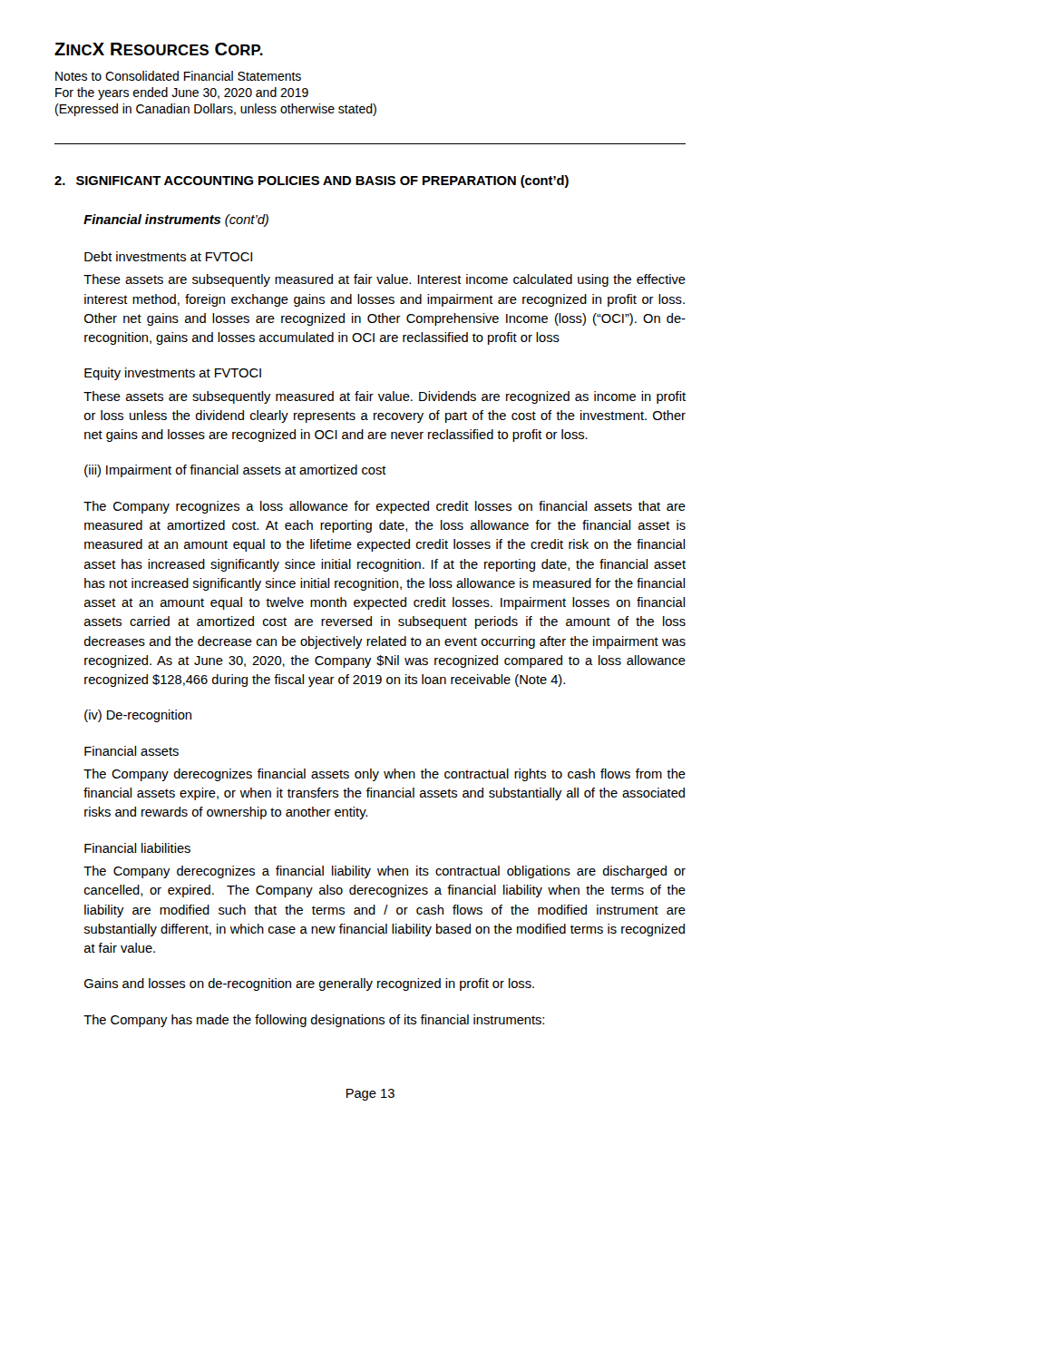ZINCX RESOURCES CORP.
Notes to Consolidated Financial Statements
For the years ended June 30, 2020 and 2019
(Expressed in Canadian Dollars, unless otherwise stated)
2. SIGNIFICANT ACCOUNTING POLICIES AND BASIS OF PREPARATION (cont’d)
Financial instruments (cont’d)
Debt investments at FVTOCI
These assets are subsequently measured at fair value. Interest income calculated using the effective interest method, foreign exchange gains and losses and impairment are recognized in profit or loss. Other net gains and losses are recognized in Other Comprehensive Income (loss) (“OCI”). On de-recognition, gains and losses accumulated in OCI are reclassified to profit or loss
Equity investments at FVTOCI
These assets are subsequently measured at fair value. Dividends are recognized as income in profit or loss unless the dividend clearly represents a recovery of part of the cost of the investment. Other net gains and losses are recognized in OCI and are never reclassified to profit or loss.
(iii) Impairment of financial assets at amortized cost
The Company recognizes a loss allowance for expected credit losses on financial assets that are measured at amortized cost. At each reporting date, the loss allowance for the financial asset is measured at an amount equal to the lifetime expected credit losses if the credit risk on the financial asset has increased significantly since initial recognition. If at the reporting date, the financial asset has not increased significantly since initial recognition, the loss allowance is measured for the financial asset at an amount equal to twelve month expected credit losses. Impairment losses on financial assets carried at amortized cost are reversed in subsequent periods if the amount of the loss decreases and the decrease can be objectively related to an event occurring after the impairment was recognized. As at June 30, 2020, the Company $Nil was recognized compared to a loss allowance recognized $128,466 during the fiscal year of 2019 on its loan receivable (Note 4).
(iv) De-recognition
Financial assets
The Company derecognizes financial assets only when the contractual rights to cash flows from the financial assets expire, or when it transfers the financial assets and substantially all of the associated risks and rewards of ownership to another entity.
Financial liabilities
The Company derecognizes a financial liability when its contractual obligations are discharged or cancelled, or expired. The Company also derecognizes a financial liability when the terms of the liability are modified such that the terms and / or cash flows of the modified instrument are substantially different, in which case a new financial liability based on the modified terms is recognized at fair value.
Gains and losses on de-recognition are generally recognized in profit or loss.
The Company has made the following designations of its financial instruments:
Page 13